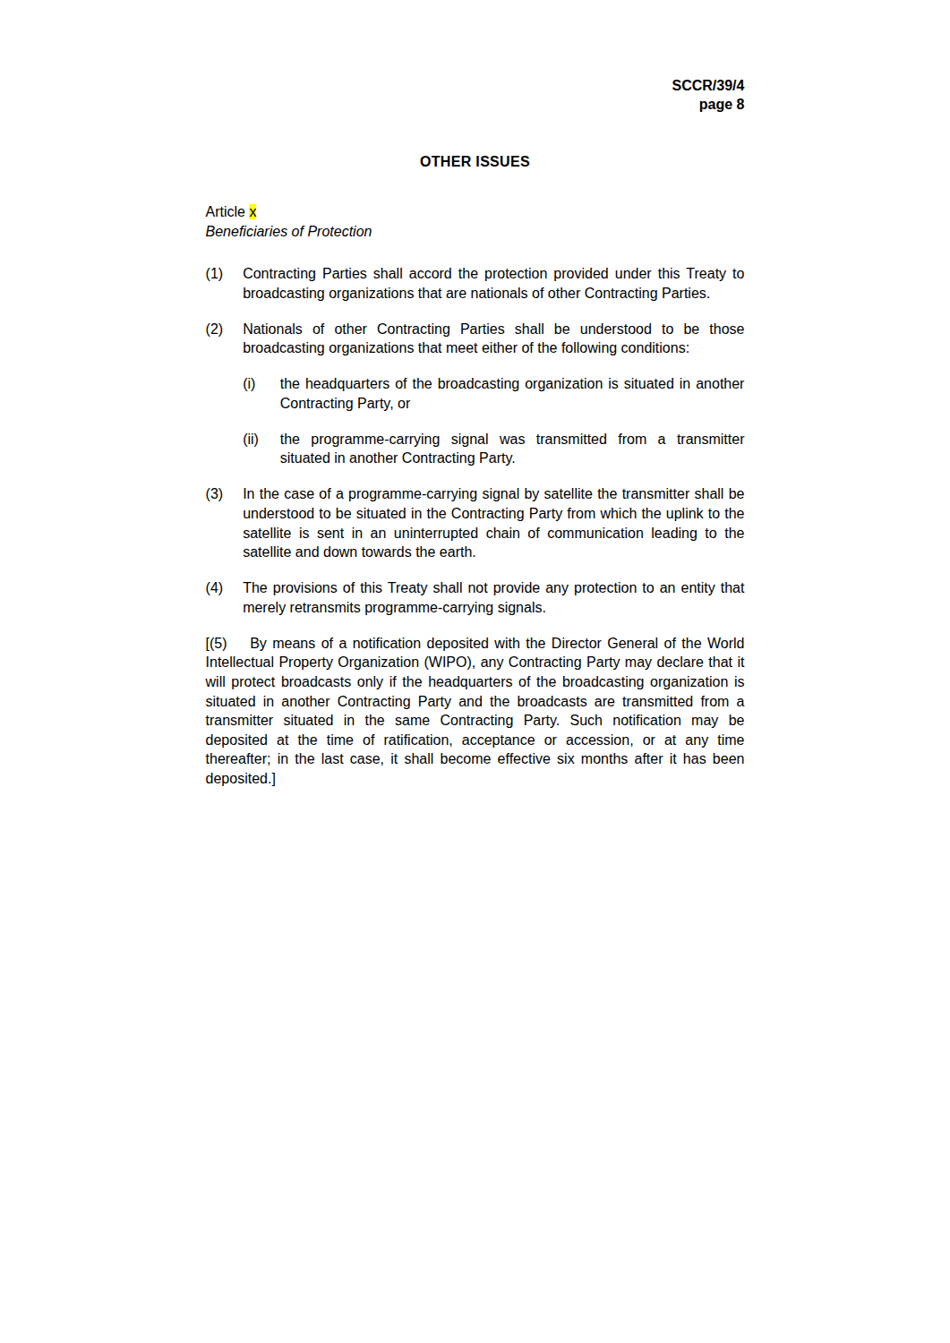SCCR/39/4
page 8
OTHER ISSUES
Article x
Beneficiaries of Protection
(1) Contracting Parties shall accord the protection provided under this Treaty to broadcasting organizations that are nationals of other Contracting Parties.
(2) Nationals of other Contracting Parties shall be understood to be those broadcasting organizations that meet either of the following conditions:
(i) the headquarters of the broadcasting organization is situated in another Contracting Party, or
(ii) the programme-carrying signal was transmitted from a transmitter situated in another Contracting Party.
(3) In the case of a programme-carrying signal by satellite the transmitter shall be understood to be situated in the Contracting Party from which the uplink to the satellite is sent in an uninterrupted chain of communication leading to the satellite and down towards the earth.
(4) The provisions of this Treaty shall not provide any protection to an entity that merely retransmits programme-carrying signals.
[(5) By means of a notification deposited with the Director General of the World Intellectual Property Organization (WIPO), any Contracting Party may declare that it will protect broadcasts only if the headquarters of the broadcasting organization is situated in another Contracting Party and the broadcasts are transmitted from a transmitter situated in the same Contracting Party. Such notification may be deposited at the time of ratification, acceptance or accession, or at any time thereafter; in the last case, it shall become effective six months after it has been deposited.]